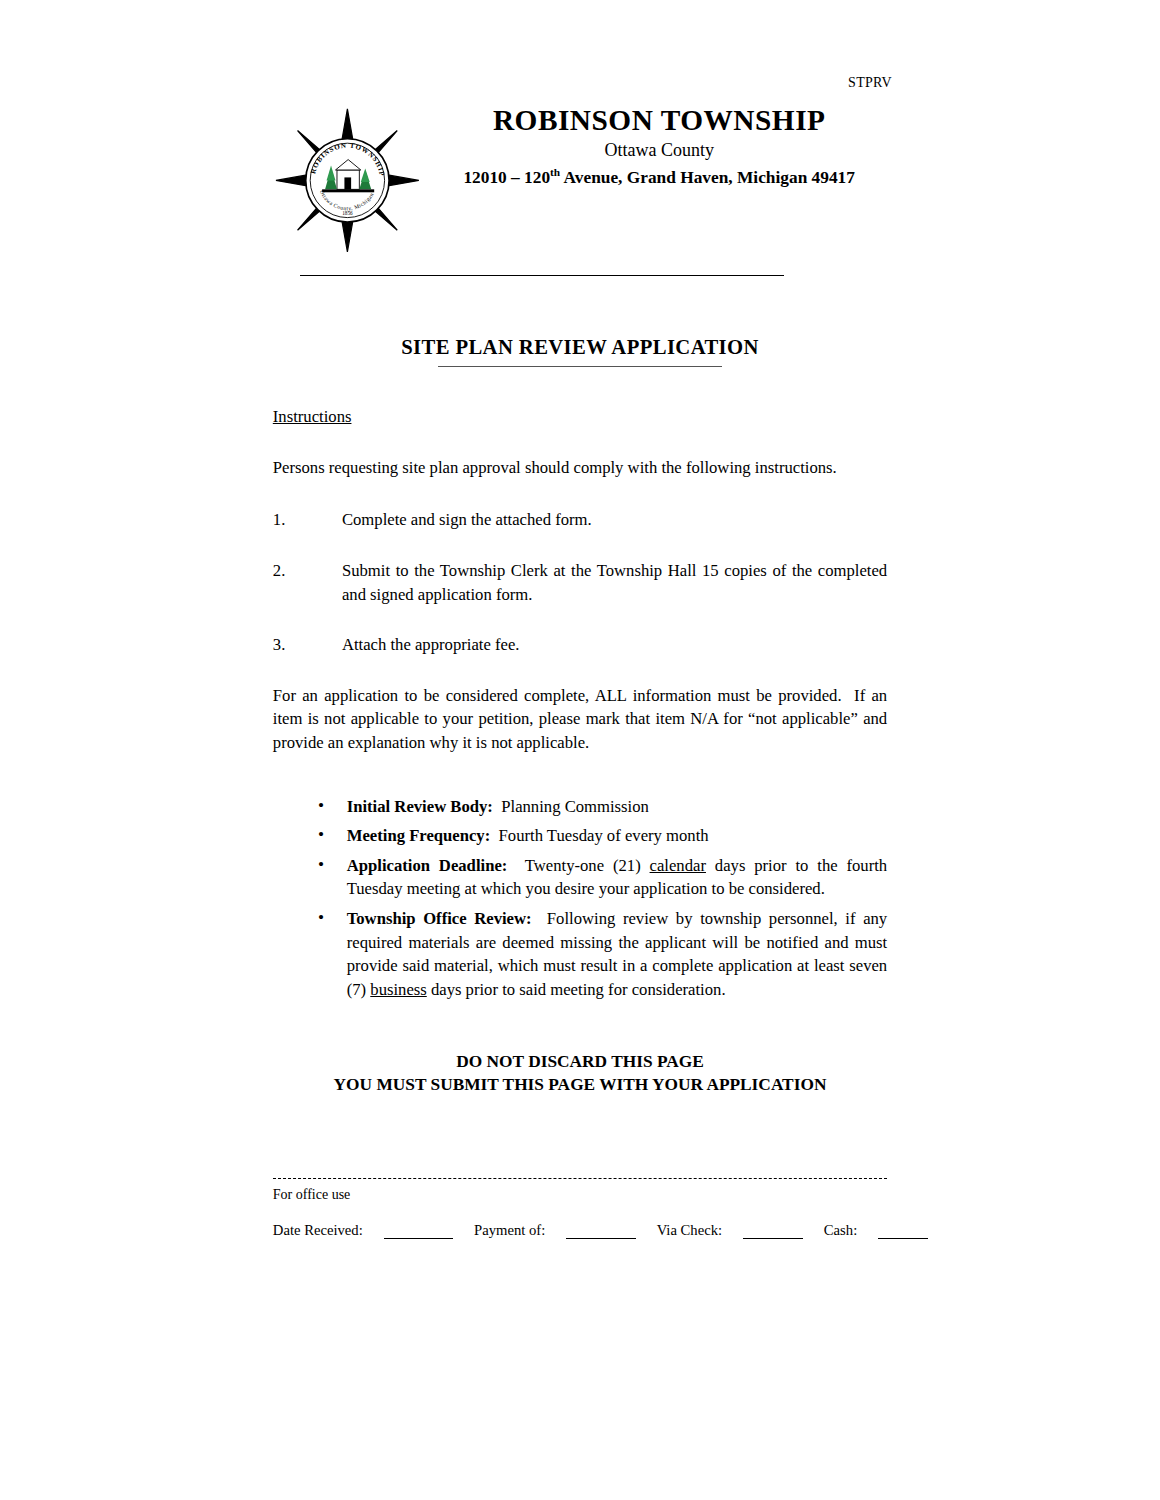STPRV
ROBINSON TOWNSHIP Ottawa County, Michigan 1856
ROBINSON TOWNSHIP
Ottawa County
12010 – 120th Avenue, Grand Haven, Michigan 49417
SITE PLAN REVIEW APPLICATION
Instructions
Persons requesting site plan approval should comply with the following instructions.
Complete and sign the attached form.
Submit to the Township Clerk at the Township Hall 15 copies of the completed and signed application form.
Attach the appropriate fee.
For an application to be considered complete, ALL information must be provided. If an item is not applicable to your petition, please mark that item N/A for “not applicable” and provide an explanation why it is not applicable.
Initial Review Body: Planning Commission
Meeting Frequency: Fourth Tuesday of every month
Application Deadline: Twenty-one (21) calendar days prior to the fourth Tuesday meeting at which you desire your application to be considered.
Township Office Review: Following review by township personnel, if any required materials are deemed missing the applicant will be notified and must provide said material, which must result in a complete application at least seven (7) business days prior to said meeting for consideration.
DO NOT DISCARD THIS PAGE
YOU MUST SUBMIT THIS PAGE WITH YOUR APPLICATION
For office use
Date Received: Payment of: Via Check: Cash: